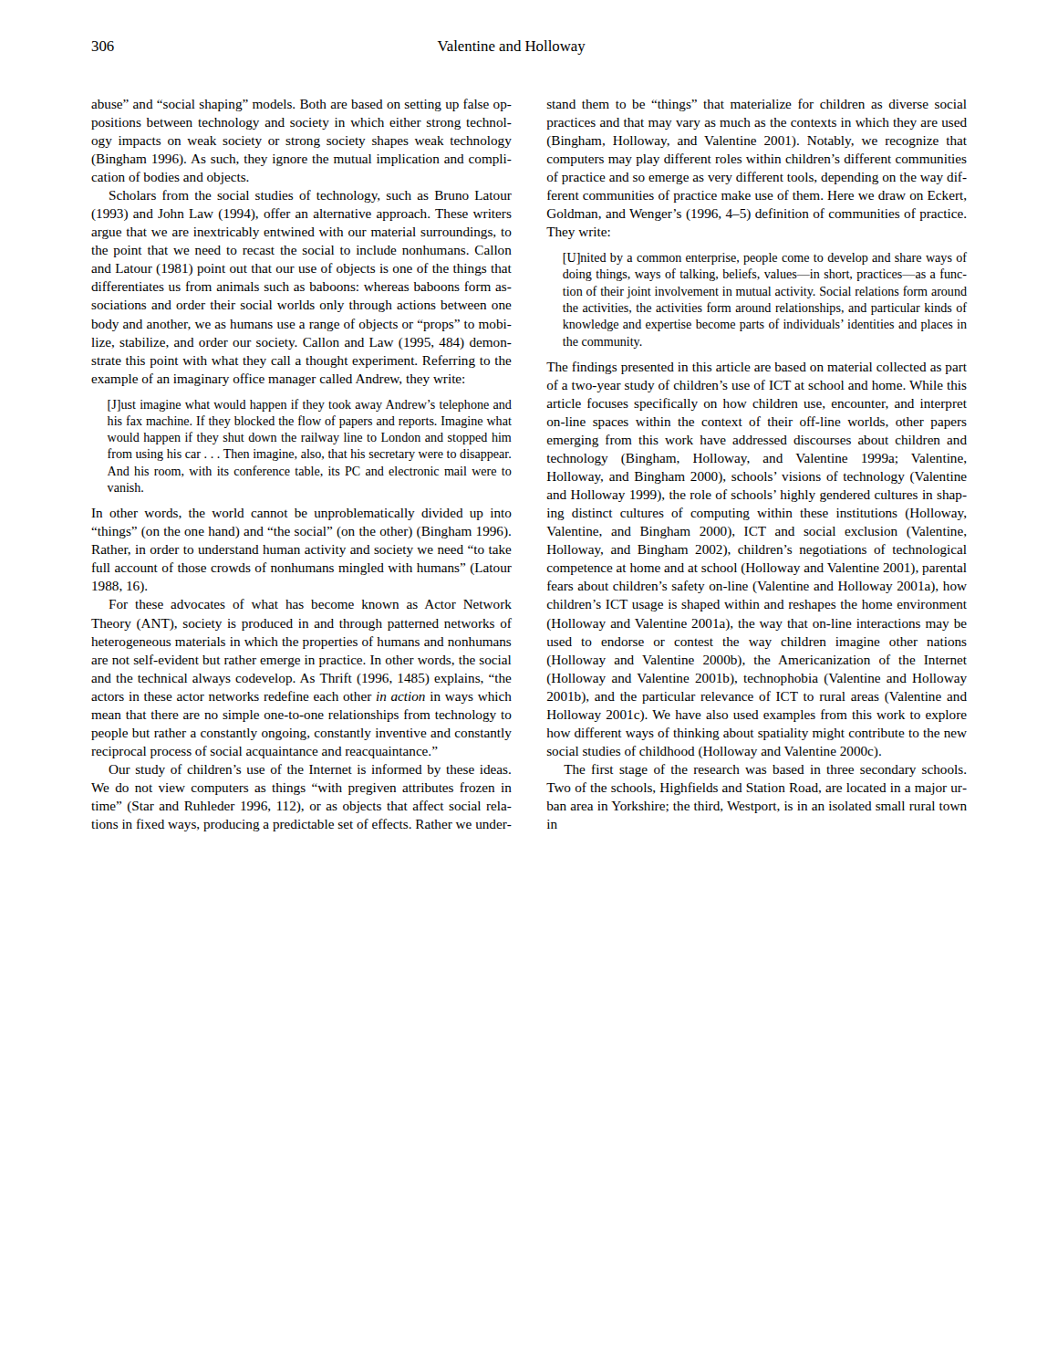306 Valentine and Holloway
abuse” and “social shaping” models. Both are based on setting up false oppositions between technology and society in which either strong technology impacts on weak society or strong society shapes weak technology (Bingham 1996). As such, they ignore the mutual implication and complication of bodies and objects.
Scholars from the social studies of technology, such as Bruno Latour (1993) and John Law (1994), offer an alternative approach. These writers argue that we are inextricably entwined with our material surroundings, to the point that we need to recast the social to include nonhumans. Callon and Latour (1981) point out that our use of objects is one of the things that differentiates us from animals such as baboons: whereas baboons form associations and order their social worlds only through actions between one body and another, we as humans use a range of objects or “props” to mobilize, stabilize, and order our society. Callon and Law (1995, 484) demonstrate this point with what they call a thought experiment. Referring to the example of an imaginary office manager called Andrew, they write:
[J]ust imagine what would happen if they took away Andrew’s telephone and his fax machine. If they blocked the flow of papers and reports. Imagine what would happen if they shut down the railway line to London and stopped him from using his car . . . Then imagine, also, that his secretary were to disappear. And his room, with its conference table, its PC and electronic mail were to vanish.
In other words, the world cannot be unproblematically divided up into “things” (on the one hand) and “the social” (on the other) (Bingham 1996). Rather, in order to understand human activity and society we need “to take full account of those crowds of nonhumans mingled with humans” (Latour 1988, 16).
For these advocates of what has become known as Actor Network Theory (ANT), society is produced in and through patterned networks of heterogeneous materials in which the properties of humans and nonhumans are not self-evident but rather emerge in practice. In other words, the social and the technical always codevelop. As Thrift (1996, 1485) explains, “the actors in these actor networks redefine each other in action in ways which mean that there are no simple one-to-one relationships from technology to people but rather a constantly ongoing, constantly inventive and constantly reciprocal process of social acquaintance and reacquaintance.”
Our study of children’s use of the Internet is informed by these ideas. We do not view computers as things “with pregiven attributes frozen in time” (Star and Ruhleder 1996, 112), or as objects that affect social relations in fixed ways, producing a predictable set of effects. Rather we understand them to be “things” that materialize for children as diverse social practices and that may vary as much as the contexts in which they are used (Bingham, Holloway, and Valentine 2001). Notably, we recognize that computers may play different roles within children’s different communities of practice and so emerge as very different tools, depending on the way different communities of practice make use of them. Here we draw on Eckert, Goldman, and Wenger’s (1996, 4–5) definition of communities of practice. They write:
[U]nited by a common enterprise, people come to develop and share ways of doing things, ways of talking, beliefs, values—in short, practices—as a function of their joint involvement in mutual activity. Social relations form around the activities, the activities form around relationships, and particular kinds of knowledge and expertise become parts of individuals’ identities and places in the community.
The findings presented in this article are based on material collected as part of a two-year study of children’s use of ICT at school and home. While this article focuses specifically on how children use, encounter, and interpret on-line spaces within the context of their off-line worlds, other papers emerging from this work have addressed discourses about children and technology (Bingham, Holloway, and Valentine 1999a; Valentine, Holloway, and Bingham 2000), schools’ visions of technology (Valentine and Holloway 1999), the role of schools’ highly gendered cultures in shaping distinct cultures of computing within these institutions (Holloway, Valentine, and Bingham 2000), ICT and social exclusion (Valentine, Holloway, and Bingham 2002), children’s negotiations of technological competence at home and at school (Holloway and Valentine 2001), parental fears about children’s safety on-line (Valentine and Holloway 2001a), how children’s ICT usage is shaped within and reshapes the home environment (Holloway and Valentine 2001a), the way that on-line interactions may be used to endorse or contest the way children imagine other nations (Holloway and Valentine 2000b), the Americanization of the Internet (Holloway and Valentine 2001b), technophobia (Valentine and Holloway 2001b), and the particular relevance of ICT to rural areas (Valentine and Holloway 2001c). We have also used examples from this work to explore how different ways of thinking about spatiality might contribute to the new social studies of childhood (Holloway and Valentine 2000c).
The first stage of the research was based in three secondary schools. Two of the schools, Highfields and Station Road, are located in a major urban area in Yorkshire; the third, Westport, is in an isolated small rural town in